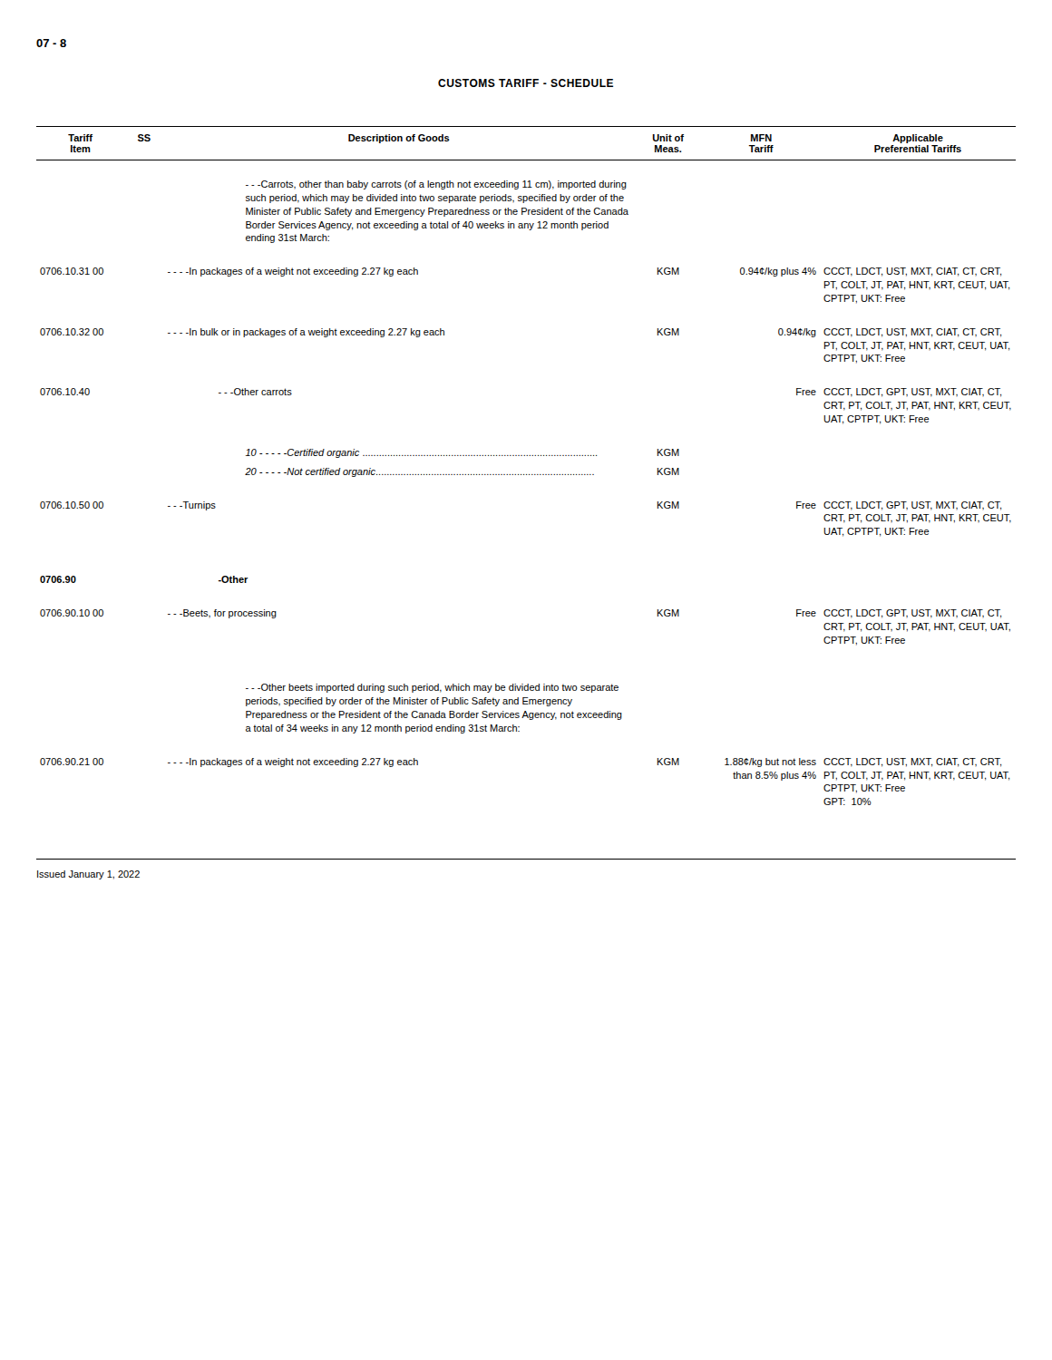07 - 8
CUSTOMS TARIFF - SCHEDULE
| Tariff Item | SS | Description of Goods | Unit of Meas. | MFN Tariff | Applicable Preferential Tariffs |
| --- | --- | --- | --- | --- | --- |
| | | - - -Carrots, other than baby carrots (of a length not exceeding 11 cm), imported during such period, which may be divided into two separate periods, specified by order of the Minister of Public Safety and Emergency Preparedness or the President of the Canada Border Services Agency, not exceeding a total of 40 weeks in any 12 month period ending 31st March: | | | |
| 0706.10.31 00 | | - - - -In packages of a weight not exceeding 2.27 kg each | KGM | 0.94¢/kg plus 4% | CCCT, LDCT, UST, MXT, CIAT, CT, CRT, PT, COLT, JT, PAT, HNT, KRT, CEUT, UAT, CPTPT, UKT: Free |
| 0706.10.32 00 | | - - - -In bulk or in packages of a weight exceeding 2.27 kg each | KGM | 0.94¢/kg | CCCT, LDCT, UST, MXT, CIAT, CT, CRT, PT, COLT, JT, PAT, HNT, KRT, CEUT, UAT, CPTPT, UKT: Free |
| 0706.10.40 | | - - -Other carrots | | Free | CCCT, LDCT, GPT, UST, MXT, CIAT, CT, CRT, PT, COLT, JT, PAT, HNT, KRT, CEUT, UAT, CPTPT, UKT: Free |
| | | 10 - - - - -Certified organic ..................................................................................... | KGM | | |
| | | 20 - - - - -Not certified organic ............................................................................... | KGM | | |
| 0706.10.50 00 | | - - -Turnips | KGM | Free | CCCT, LDCT, GPT, UST, MXT, CIAT, CT, CRT, PT, COLT, JT, PAT, HNT, KRT, CEUT, UAT, CPTPT, UKT: Free |
| 0706.90 | | -Other | | | |
| 0706.90.10 00 | | - - -Beets, for processing | KGM | Free | CCCT, LDCT, GPT, UST, MXT, CIAT, CT, CRT, PT, COLT, JT, PAT, HNT, CEUT, UAT, CPTPT, UKT: Free |
| | | - - -Other beets imported during such period, which may be divided into two separate periods, specified by order of the Minister of Public Safety and Emergency Preparedness or the President of the Canada Border Services Agency, not exceeding a total of 34 weeks in any 12 month period ending 31st March: | | | |
| 0706.90.21 00 | | - - - -In packages of a weight not exceeding 2.27 kg each | KGM | 1.88¢/kg but not less than 8.5% plus 4% | CCCT, LDCT, UST, MXT, CIAT, CT, CRT, PT, COLT, JT, PAT, HNT, KRT, CEUT, UAT, CPTPT, UKT: Free GPT: 10% |
Issued January 1, 2022